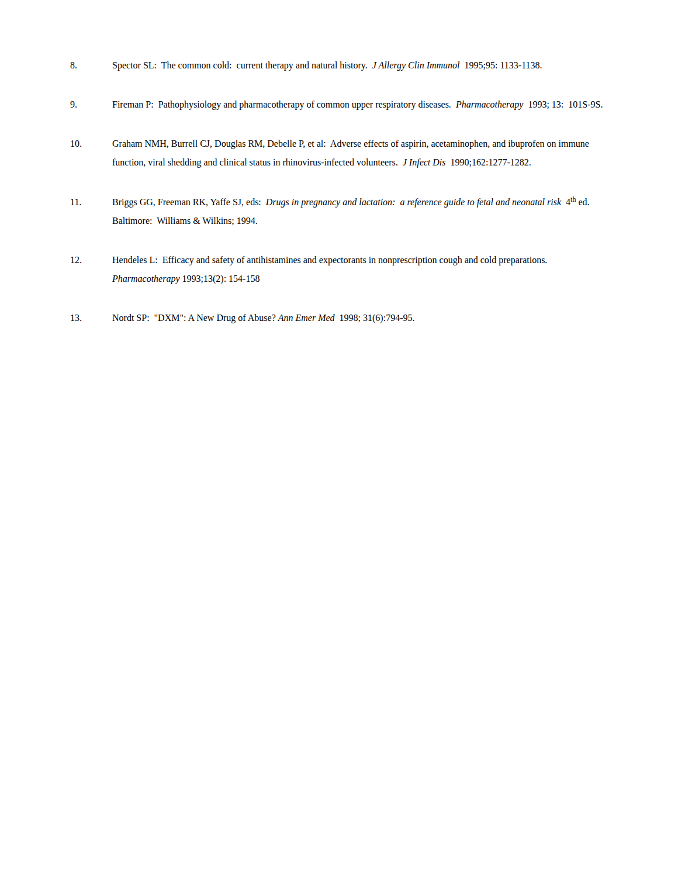8. Spector SL: The common cold: current therapy and natural history. J Allergy Clin Immunol 1995;95: 1133-1138.
9. Fireman P: Pathophysiology and pharmacotherapy of common upper respiratory diseases. Pharmacotherapy 1993; 13: 101S-9S.
10. Graham NMH, Burrell CJ, Douglas RM, Debelle P, et al: Adverse effects of aspirin, acetaminophen, and ibuprofen on immune function, viral shedding and clinical status in rhinovirus-infected volunteers. J Infect Dis 1990;162:1277-1282.
11. Briggs GG, Freeman RK, Yaffe SJ, eds: Drugs in pregnancy and lactation: a reference guide to fetal and neonatal risk 4th ed. Baltimore: Williams & Wilkins; 1994.
12. Hendeles L: Efficacy and safety of antihistamines and expectorants in nonprescription cough and cold preparations. Pharmacotherapy 1993;13(2): 154-158
13. Nordt SP: "DXM": A New Drug of Abuse? Ann Emer Med 1998; 31(6):794-95.